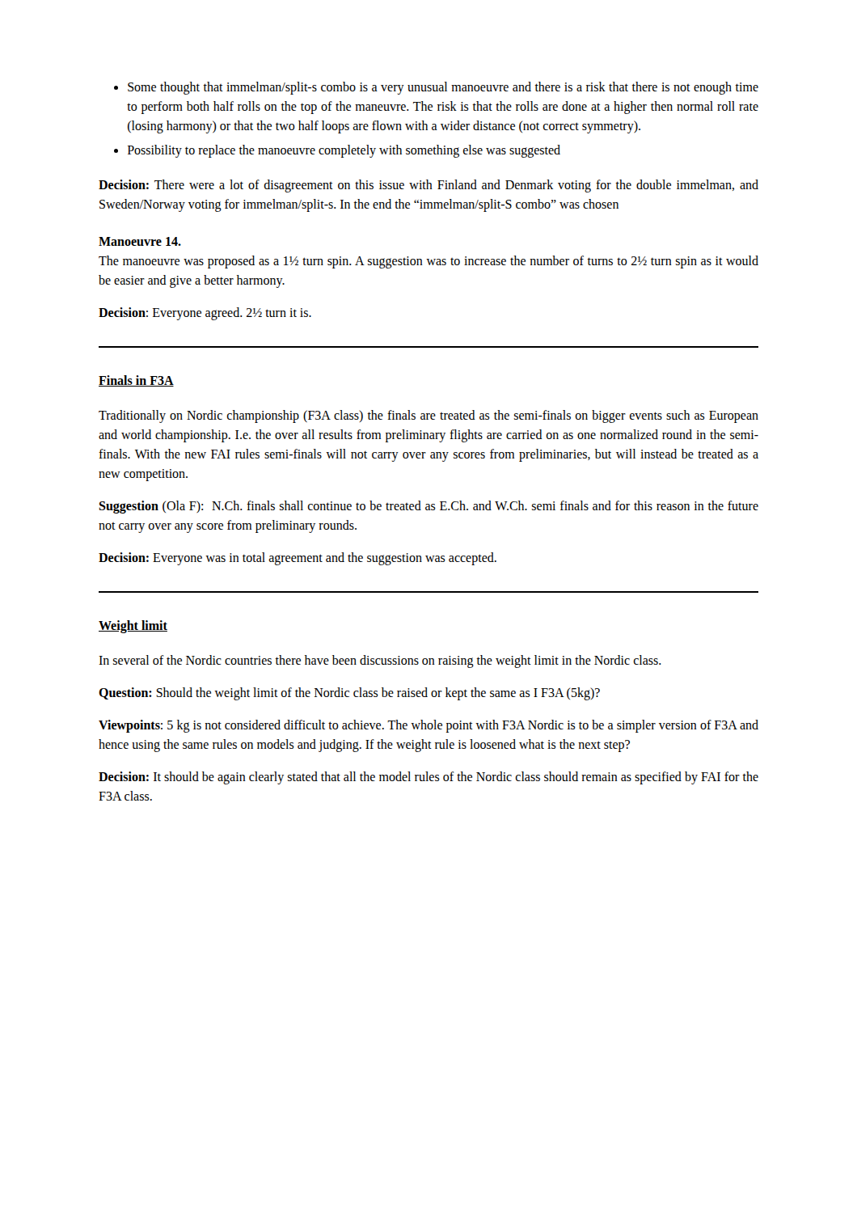Some thought that immelman/split-s combo is a very unusual manoeuvre and there is a risk that there is not enough time to perform both half rolls on the top of the maneuvre. The risk is that the rolls are done at a higher then normal roll rate (losing harmony) or that the two half loops are flown with a wider distance (not correct symmetry).
Possibility to replace the manoeuvre completely with something else was suggested
Decision: There were a lot of disagreement on this issue with Finland and Denmark voting for the double immelman, and Sweden/Norway voting for immelman/split-s. In the end the “immelman/split-S combo” was chosen
Manoeuvre 14.
The manoeuvre was proposed as a 1½ turn spin. A suggestion was to increase the number of turns to 2½ turn spin as it would be easier and give a better harmony.
Decision: Everyone agreed. 2½ turn it is.
Finals in F3A
Traditionally on Nordic championship (F3A class) the finals are treated as the semi-finals on bigger events such as European and world championship. I.e. the over all results from preliminary flights are carried on as one normalized round in the semi-finals. With the new FAI rules semi-finals will not carry over any scores from preliminaries, but will instead be treated as a new competition.
Suggestion (Ola F): N.Ch. finals shall continue to be treated as E.Ch. and W.Ch. semi finals and for this reason in the future not carry over any score from preliminary rounds.
Decision: Everyone was in total agreement and the suggestion was accepted.
Weight limit
In several of the Nordic countries there have been discussions on raising the weight limit in the Nordic class.
Question: Should the weight limit of the Nordic class be raised or kept the same as I F3A (5kg)?
Viewpoints: 5 kg is not considered difficult to achieve. The whole point with F3A Nordic is to be a simpler version of F3A and hence using the same rules on models and judging. If the weight rule is loosened what is the next step?
Decision: It should be again clearly stated that all the model rules of the Nordic class should remain as specified by FAI for the F3A class.